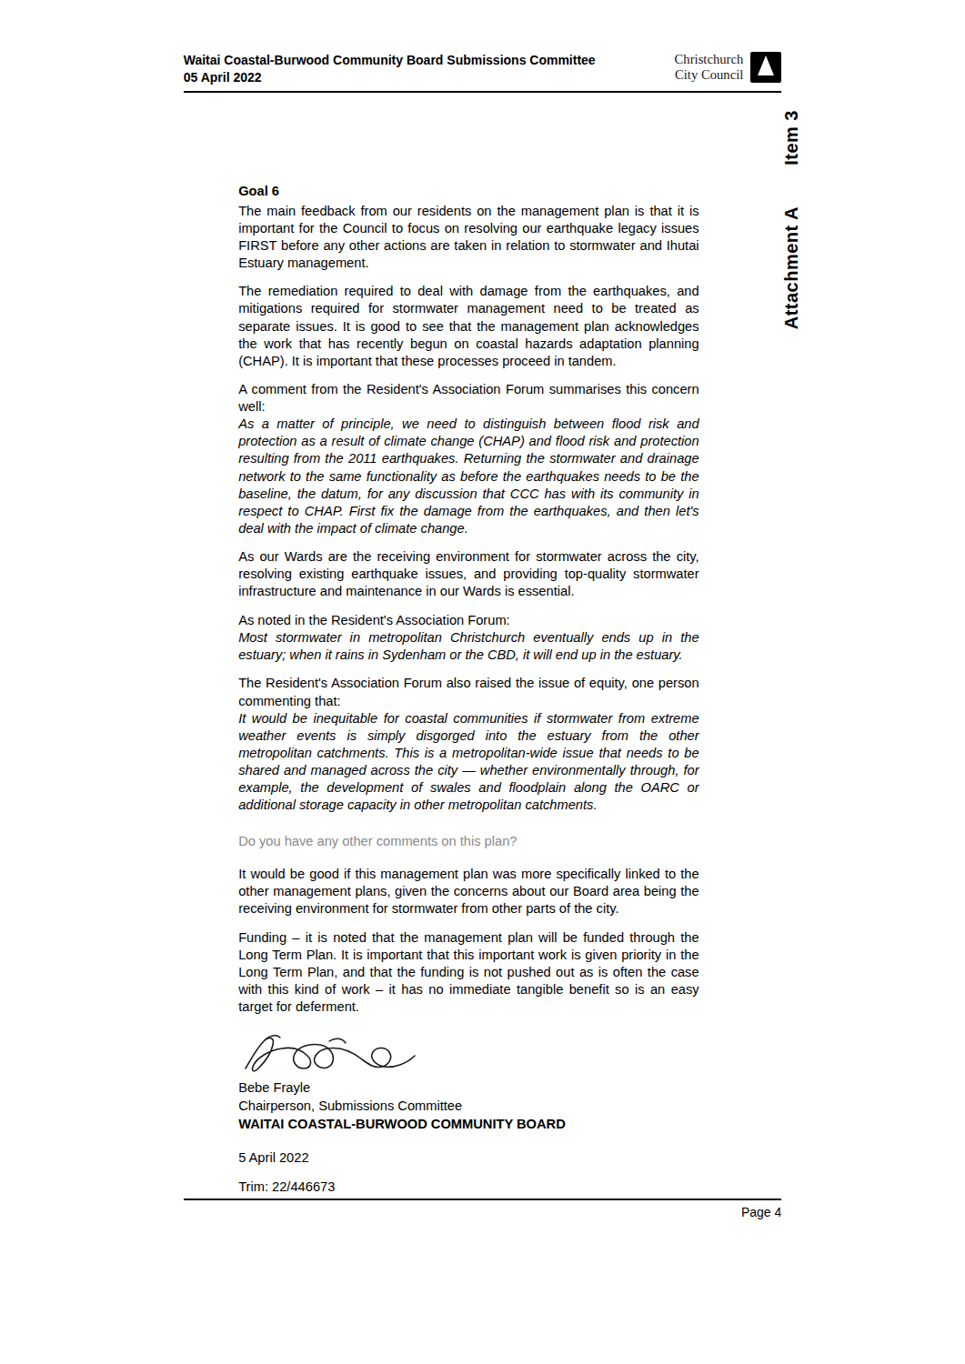Waitai Coastal-Burwood Community Board Submissions Committee
05 April 2022
Christchurch City Council
Item 3
Attachment A
Goal 6
The main feedback from our residents on the management plan is that it is important for the Council to focus on resolving our earthquake legacy issues FIRST before any other actions are taken in relation to stormwater and Ihutai Estuary management.
The remediation required to deal with damage from the earthquakes, and mitigations required for stormwater management need to be treated as separate issues. It is good to see that the management plan acknowledges the work that has recently begun on coastal hazards adaptation planning (CHAP). It is important that these processes proceed in tandem.
A comment from the Resident's Association Forum summarises this concern well:
As a matter of principle, we need to distinguish between flood risk and protection as a result of climate change (CHAP) and flood risk and protection resulting from the 2011 earthquakes. Returning the stormwater and drainage network to the same functionality as before the earthquakes needs to be the baseline, the datum, for any discussion that CCC has with its community in respect to CHAP. First fix the damage from the earthquakes, and then let's deal with the impact of climate change.
As our Wards are the receiving environment for stormwater across the city, resolving existing earthquake issues, and providing top-quality stormwater infrastructure and maintenance in our Wards is essential.
As noted in the Resident's Association Forum:
Most stormwater in metropolitan Christchurch eventually ends up in the estuary; when it rains in Sydenham or the CBD, it will end up in the estuary.
The Resident's Association Forum also raised the issue of equity, one person commenting that:
It would be inequitable for coastal communities if stormwater from extreme weather events is simply disgorged into the estuary from the other metropolitan catchments. This is a metropolitan-wide issue that needs to be shared and managed across the city — whether environmentally through, for example, the development of swales and floodplain along the OARC or additional storage capacity in other metropolitan catchments.
Do you have any other comments on this plan?
It would be good if this management plan was more specifically linked to the other management plans, given the concerns about our Board area being the receiving environment for stormwater from other parts of the city.
Funding – it is noted that the management plan will be funded through the Long Term Plan. It is important that this important work is given priority in the Long Term Plan, and that the funding is not pushed out as is often the case with this kind of work – it has no immediate tangible benefit so is an easy target for deferment.
Bebe Frayle
Chairperson, Submissions Committee
WAITAI COASTAL-BURWOOD COMMUNITY BOARD
5 April 2022
Trim: 22/446673
Page 4